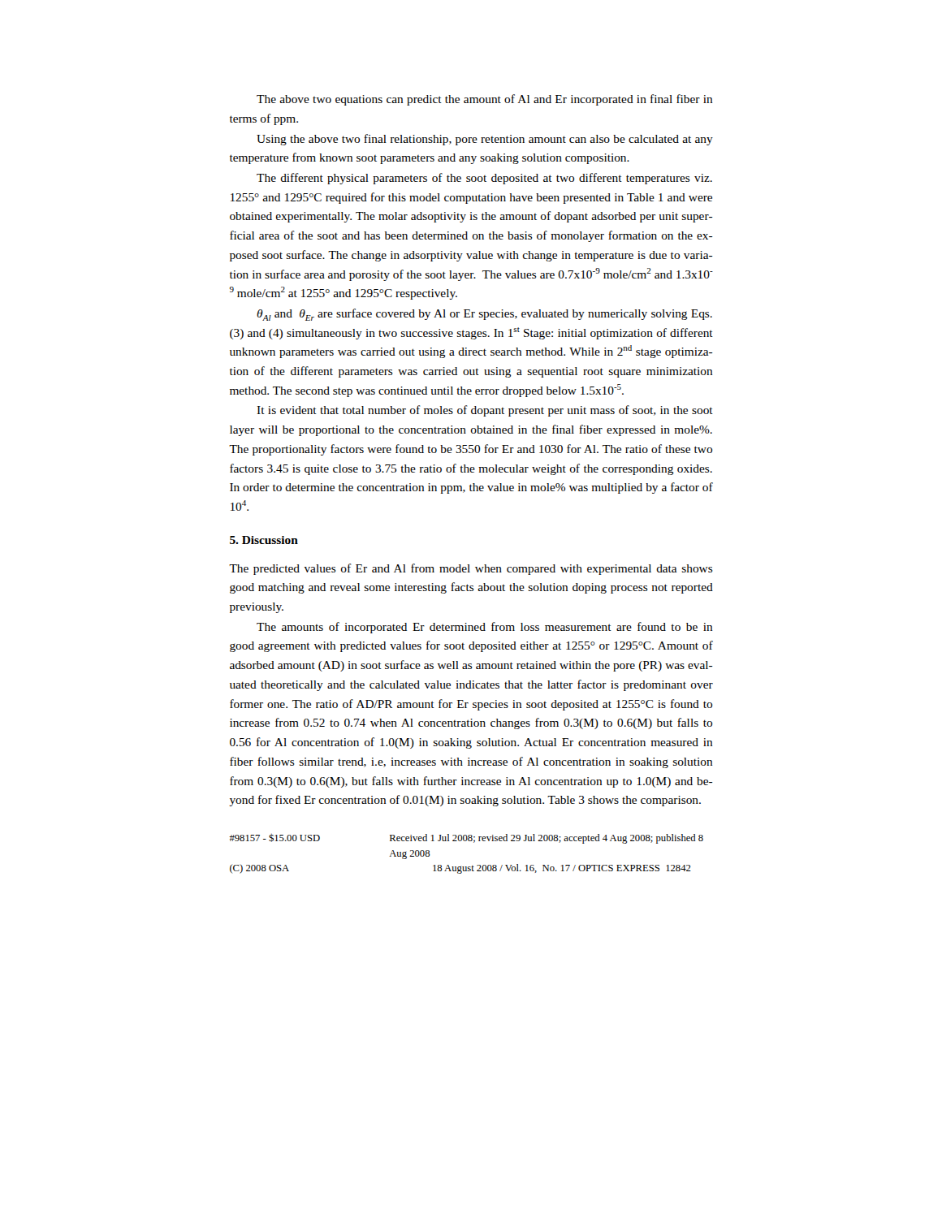The above two equations can predict the amount of Al and Er incorporated in final fiber in terms of ppm.
Using the above two final relationship, pore retention amount can also be calculated at any temperature from known soot parameters and any soaking solution composition.
The different physical parameters of the soot deposited at two different temperatures viz. 1255° and 1295°C required for this model computation have been presented in Table 1 and were obtained experimentally. The molar adsoptivity is the amount of dopant adsorbed per unit superficial area of the soot and has been determined on the basis of monolayer formation on the exposed soot surface. The change in adsorptivity value with change in temperature is due to variation in surface area and porosity of the soot layer. The values are 0.7x10-9 mole/cm2 and 1.3x10-9 mole/cm2 at 1255° and 1295°C respectively.
θAl and θEr are surface covered by Al or Er species, evaluated by numerically solving Eqs. (3) and (4) simultaneously in two successive stages. In 1st Stage: initial optimization of different unknown parameters was carried out using a direct search method. While in 2nd stage optimization of the different parameters was carried out using a sequential root square minimization method. The second step was continued until the error dropped below 1.5x10-5.
It is evident that total number of moles of dopant present per unit mass of soot, in the soot layer will be proportional to the concentration obtained in the final fiber expressed in mole%. The proportionality factors were found to be 3550 for Er and 1030 for Al. The ratio of these two factors 3.45 is quite close to 3.75 the ratio of the molecular weight of the corresponding oxides. In order to determine the concentration in ppm, the value in mole% was multiplied by a factor of 104.
5. Discussion
The predicted values of Er and Al from model when compared with experimental data shows good matching and reveal some interesting facts about the solution doping process not reported previously.
The amounts of incorporated Er determined from loss measurement are found to be in good agreement with predicted values for soot deposited either at 1255° or 1295°C. Amount of adsorbed amount (AD) in soot surface as well as amount retained within the pore (PR) was evaluated theoretically and the calculated value indicates that the latter factor is predominant over former one. The ratio of AD/PR amount for Er species in soot deposited at 1255°C is found to increase from 0.52 to 0.74 when Al concentration changes from 0.3(M) to 0.6(M) but falls to 0.56 for Al concentration of 1.0(M) in soaking solution. Actual Er concentration measured in fiber follows similar trend, i.e, increases with increase of Al concentration in soaking solution from 0.3(M) to 0.6(M), but falls with further increase in Al concentration up to 1.0(M) and beyond for fixed Er concentration of 0.01(M) in soaking solution. Table 3 shows the comparison.
#98157 - $15.00 USD
Received 1 Jul 2008; revised 29 Jul 2008; accepted 4 Aug 2008; published 8 Aug 2008
(C) 2008 OSA
18 August 2008 / Vol. 16, No. 17 / OPTICS EXPRESS 12842